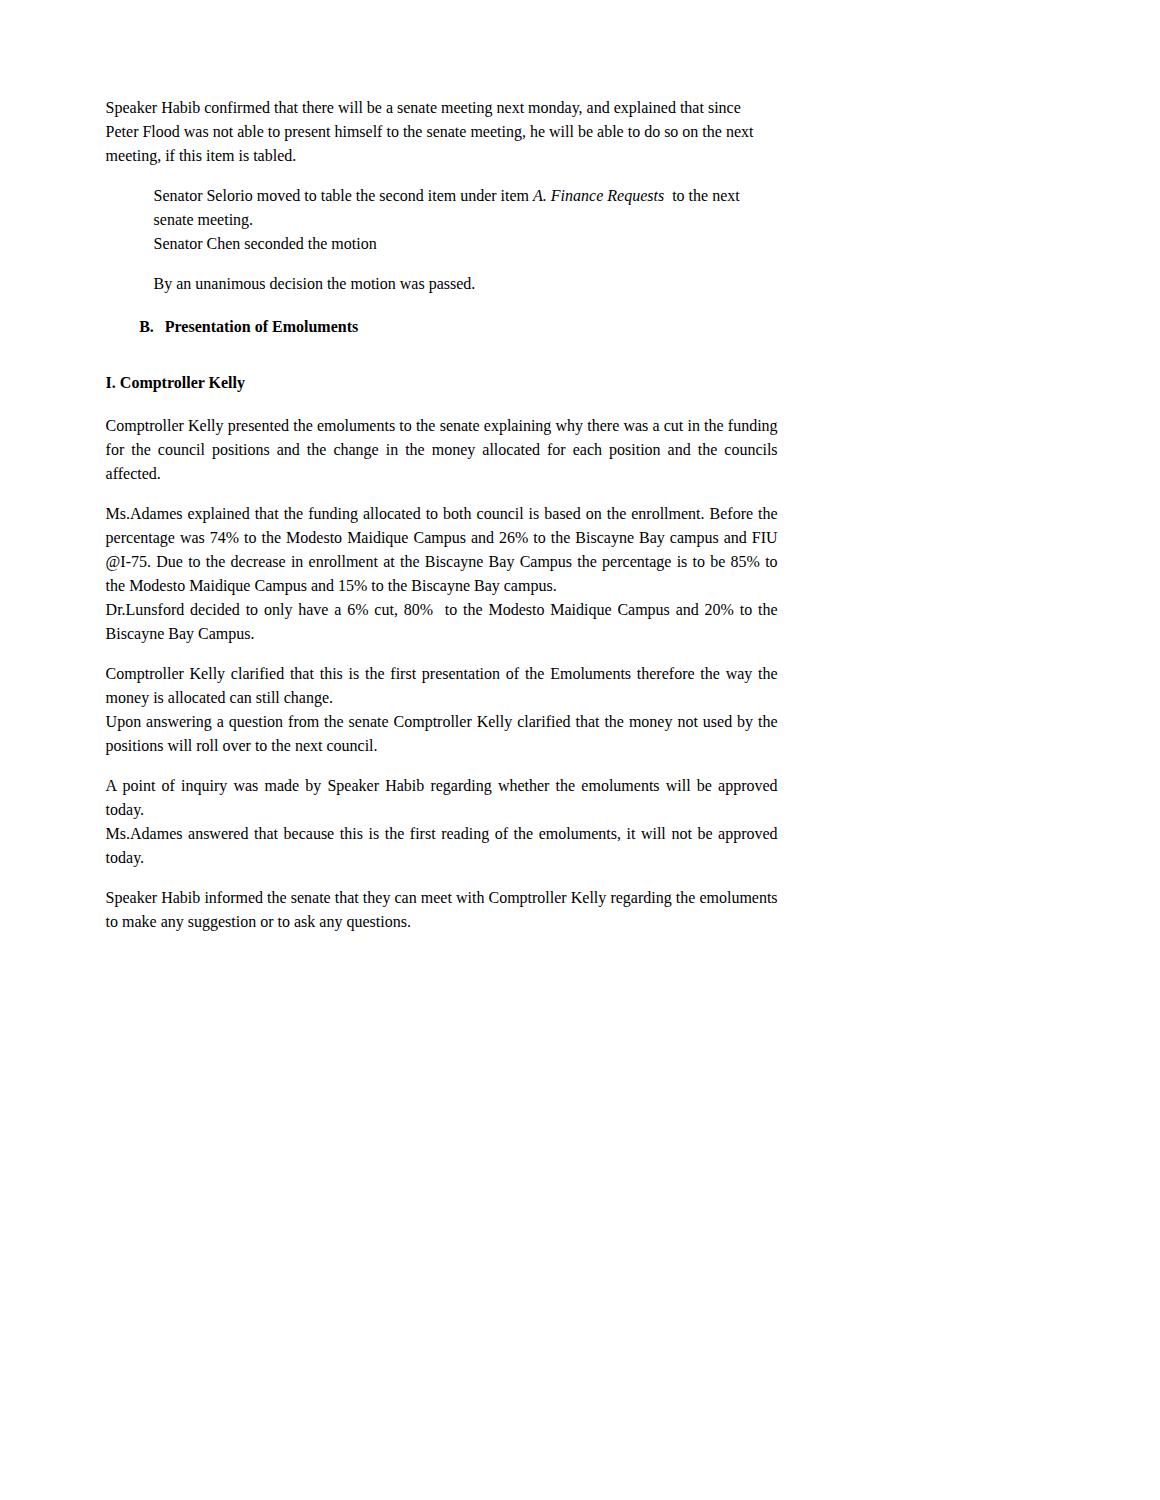Speaker Habib confirmed that there will be a senate meeting next monday, and explained that since Peter Flood was not able to present himself to the senate meeting, he will be able to do so on the next meeting, if this item is tabled.
Senator Selorio moved to table the second item under item A. Finance Requests to the next senate meeting.
Senator Chen seconded the motion
By an unanimous decision the motion was passed.
B. Presentation of Emoluments
I. Comptroller Kelly
Comptroller Kelly presented the emoluments to the senate explaining why there was a cut in the funding for the council positions and the change in the money allocated for each position and the councils affected.
Ms.Adames explained that the funding allocated to both council is based on the enrollment. Before the percentage was 74% to the Modesto Maidique Campus and 26% to the Biscayne Bay campus and FIU @I-75. Due to the decrease in enrollment at the Biscayne Bay Campus the percentage is to be 85% to the Modesto Maidique Campus and 15% to the Biscayne Bay campus.
Dr.Lunsford decided to only have a 6% cut, 80% to the Modesto Maidique Campus and 20% to the Biscayne Bay Campus.
Comptroller Kelly clarified that this is the first presentation of the Emoluments therefore the way the money is allocated can still change.
Upon answering a question from the senate Comptroller Kelly clarified that the money not used by the positions will roll over to the next council.
A point of inquiry was made by Speaker Habib regarding whether the emoluments will be approved today.
Ms.Adames answered that because this is the first reading of the emoluments, it will not be approved today.
Speaker Habib informed the senate that they can meet with Comptroller Kelly regarding the emoluments to make any suggestion or to ask any questions.